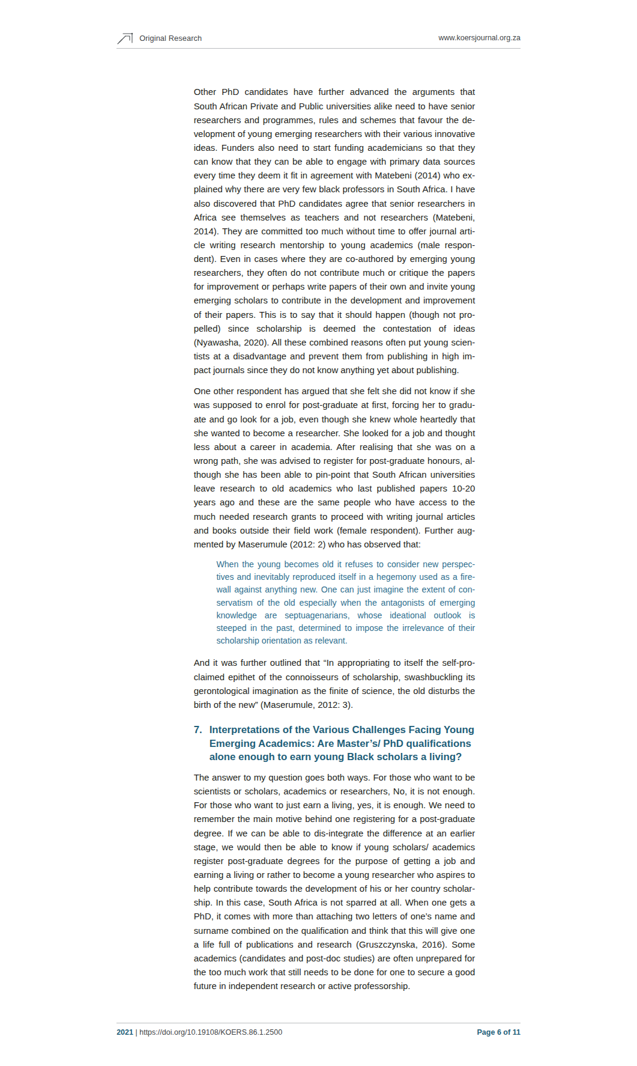Original Research
www.koersjournal.org.za
Other PhD candidates have further advanced the arguments that South African Private and Public universities alike need to have senior researchers and programmes, rules and schemes that favour the development of young emerging researchers with their various innovative ideas. Funders also need to start funding academicians so that they can know that they can be able to engage with primary data sources every time they deem it fit in agreement with Matebeni (2014) who explained why there are very few black professors in South Africa. I have also discovered that PhD candidates agree that senior researchers in Africa see themselves as teachers and not researchers (Matebeni, 2014). They are committed too much without time to offer journal article writing research mentorship to young academics (male respondent). Even in cases where they are co-authored by emerging young researchers, they often do not contribute much or critique the papers for improvement or perhaps write papers of their own and invite young emerging scholars to contribute in the development and improvement of their papers. This is to say that it should happen (though not propelled) since scholarship is deemed the contestation of ideas (Nyawasha, 2020). All these combined reasons often put young scientists at a disadvantage and prevent them from publishing in high impact journals since they do not know anything yet about publishing.
One other respondent has argued that she felt she did not know if she was supposed to enrol for post-graduate at first, forcing her to graduate and go look for a job, even though she knew whole heartedly that she wanted to become a researcher. She looked for a job and thought less about a career in academia. After realising that she was on a wrong path, she was advised to register for post-graduate honours, although she has been able to pin-point that South African universities leave research to old academics who last published papers 10-20 years ago and these are the same people who have access to the much needed research grants to proceed with writing journal articles and books outside their field work (female respondent). Further augmented by Maserumule (2012: 2) who has observed that:
When the young becomes old it refuses to consider new perspectives and inevitably reproduced itself in a hegemony used as a firewall against anything new. One can just imagine the extent of conservatism of the old especially when the antagonists of emerging knowledge are septuagenarians, whose ideational outlook is steeped in the past, determined to impose the irrelevance of their scholarship orientation as relevant.
And it was further outlined that “In appropriating to itself the self-proclaimed epithet of the connoisseurs of scholarship, swashbuckling its gerontological imagination as the finite of science, the old disturbs the birth of the new” (Maserumule, 2012: 3).
7. Interpretations of the Various Challenges Facing Young Emerging Academics: Are Master’s/ PhD qualifications alone enough to earn young Black scholars a living?
The answer to my question goes both ways. For those who want to be scientists or scholars, academics or researchers, No, it is not enough. For those who want to just earn a living, yes, it is enough. We need to remember the main motive behind one registering for a post-graduate degree. If we can be able to dis-integrate the difference at an earlier stage, we would then be able to know if young scholars/ academics register post-graduate degrees for the purpose of getting a job and earning a living or rather to become a young researcher who aspires to help contribute towards the development of his or her country scholarship. In this case, South Africa is not sparred at all. When one gets a PhD, it comes with more than attaching two letters of one’s name and surname combined on the qualification and think that this will give one a life full of publications and research (Gruszczynska, 2016). Some academics (candidates and post-doc studies) are often unprepared for the too much work that still needs to be done for one to secure a good future in independent research or active professorship.
2021 | https://doi.org/10.19108/KOERS.86.1.2500
Page 6 of 11